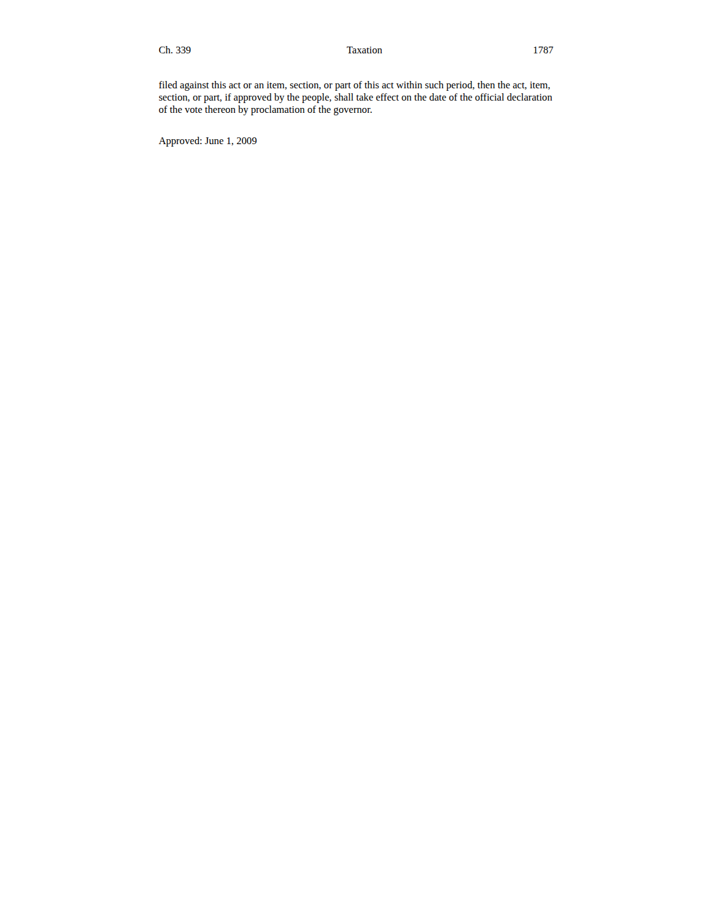Ch. 339 Taxation 1787
filed against this act or an item, section, or part of this act within such period, then the act, item, section, or part, if approved by the people, shall take effect on the date of the official declaration of the vote thereon by proclamation of the governor.
Approved: June 1, 2009